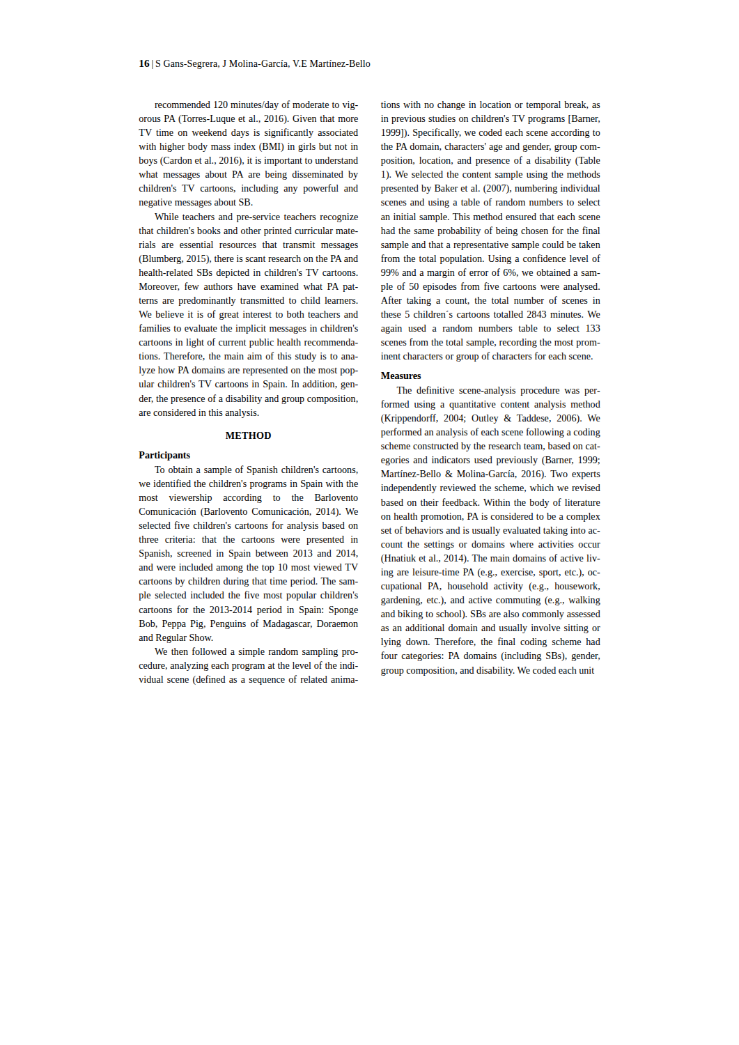16|S Gans-Segrera, J Molina-García, V.E Martínez-Bello
recommended 120 minutes/day of moderate to vigorous PA (Torres-Luque et al., 2016). Given that more TV time on weekend days is significantly associated with higher body mass index (BMI) in girls but not in boys (Cardon et al., 2016), it is important to understand what messages about PA are being disseminated by children's TV cartoons, including any powerful and negative messages about SB.
While teachers and pre-service teachers recognize that children's books and other printed curricular materials are essential resources that transmit messages (Blumberg, 2015), there is scant research on the PA and health-related SBs depicted in children's TV cartoons. Moreover, few authors have examined what PA patterns are predominantly transmitted to child learners. We believe it is of great interest to both teachers and families to evaluate the implicit messages in children's cartoons in light of current public health recommendations. Therefore, the main aim of this study is to analyze how PA domains are represented on the most popular children's TV cartoons in Spain. In addition, gender, the presence of a disability and group composition, are considered in this analysis.
Method
Participants
To obtain a sample of Spanish children's cartoons, we identified the children's programs in Spain with the most viewership according to the Barlovento Comunicación (Barlovento Comunicación, 2014). We selected five children's cartoons for analysis based on three criteria: that the cartoons were presented in Spanish, screened in Spain between 2013 and 2014, and were included among the top 10 most viewed TV cartoons by children during that time period. The sample selected included the five most popular children's cartoons for the 2013-2014 period in Spain: Sponge Bob, Peppa Pig, Penguins of Madagascar, Doraemon and Regular Show.
We then followed a simple random sampling procedure, analyzing each program at the level of the individual scene (defined as a sequence of related animations with no change in location or temporal break, as in previous studies on children's TV programs [Barner, 1999]). Specifically, we coded each scene according to the PA domain, characters' age and gender, group composition, location, and presence of a disability (Table 1). We selected the content sample using the methods presented by Baker et al. (2007), numbering individual scenes and using a table of random numbers to select an initial sample. This method ensured that each scene had the same probability of being chosen for the final sample and that a representative sample could be taken from the total population. Using a confidence level of 99% and a margin of error of 6%, we obtained a sample of 50 episodes from five cartoons were analysed. After taking a count, the total number of scenes in these 5 children´s cartoons totalled 2843 minutes. We again used a random numbers table to select 133 scenes from the total sample, recording the most prominent characters or group of characters for each scene.
Measures
The definitive scene-analysis procedure was performed using a quantitative content analysis method (Krippendorff, 2004; Outley & Taddese, 2006). We performed an analysis of each scene following a coding scheme constructed by the research team, based on categories and indicators used previously (Barner, 1999; Martínez-Bello & Molina-García, 2016). Two experts independently reviewed the scheme, which we revised based on their feedback. Within the body of literature on health promotion, PA is considered to be a complex set of behaviors and is usually evaluated taking into account the settings or domains where activities occur (Hnatiuk et al., 2014). The main domains of active living are leisure-time PA (e.g., exercise, sport, etc.), occupational PA, household activity (e.g., housework, gardening, etc.), and active commuting (e.g., walking and biking to school). SBs are also commonly assessed as an additional domain and usually involve sitting or lying down. Therefore, the final coding scheme had four categories: PA domains (including SBs), gender, group composition, and disability. We coded each unit